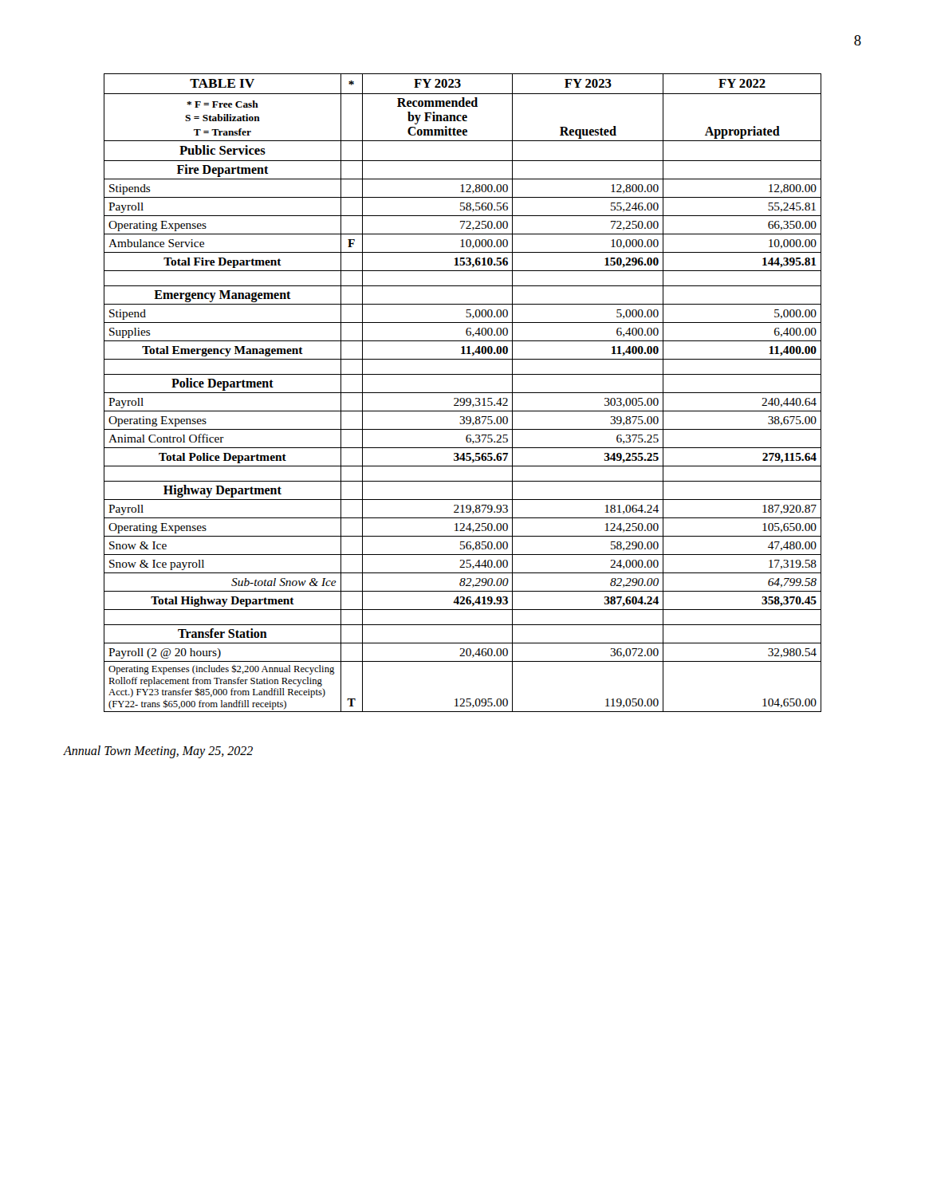8
| TABLE IV | * | FY 2023 | FY 2023 | FY 2022 |
| * F = Free Cash S = Stabilization T = Transfer | | Recommended by Finance Committee | Requested | Appropriated |
| Public Services | | | | |
| Fire Department | | | | |
| Stipends | | 12,800.00 | 12,800.00 | 12,800.00 |
| Payroll | | 58,560.56 | 55,246.00 | 55,245.81 |
| Operating Expenses | | 72,250.00 | 72,250.00 | 66,350.00 |
| Ambulance Service | F | 10,000.00 | 10,000.00 | 10,000.00 |
| Total Fire Department | | 153,610.56 | 150,296.00 | 144,395.81 |
| Emergency Management | | | | |
| Stipend | | 5,000.00 | 5,000.00 | 5,000.00 |
| Supplies | | 6,400.00 | 6,400.00 | 6,400.00 |
| Total Emergency Management | | 11,400.00 | 11,400.00 | 11,400.00 |
| Police Department | | | | |
| Payroll | | 299,315.42 | 303,005.00 | 240,440.64 |
| Operating Expenses | | 39,875.00 | 39,875.00 | 38,675.00 |
| Animal Control Officer | | 6,375.25 | 6,375.25 | |
| Total Police Department | | 345,565.67 | 349,255.25 | 279,115.64 |
| Highway Department | | | | |
| Payroll | | 219,879.93 | 181,064.24 | 187,920.87 |
| Operating Expenses | | 124,250.00 | 124,250.00 | 105,650.00 |
| Snow & Ice | | 56,850.00 | 58,290.00 | 47,480.00 |
| Snow & Ice payroll | | 25,440.00 | 24,000.00 | 17,319.58 |
| Sub-total Snow & Ice | | 82,290.00 | 82,290.00 | 64,799.58 |
| Total Highway Department | | 426,419.93 | 387,604.24 | 358,370.45 |
| Transfer Station | | | | |
| Payroll (2 @ 20 hours) | | 20,460.00 | 36,072.00 | 32,980.54 |
| Operating Expenses (includes $2,200 Annual Recycling Rolloff replacement from Transfer Station Recycling Acct.) FY23 transfer $85,000 from Landfill Receipts) (FY22- trans $65,000 from landfill receipts) | T | 125,095.00 | 119,050.00 | 104,650.00 |
Annual Town Meeting, May 25, 2022